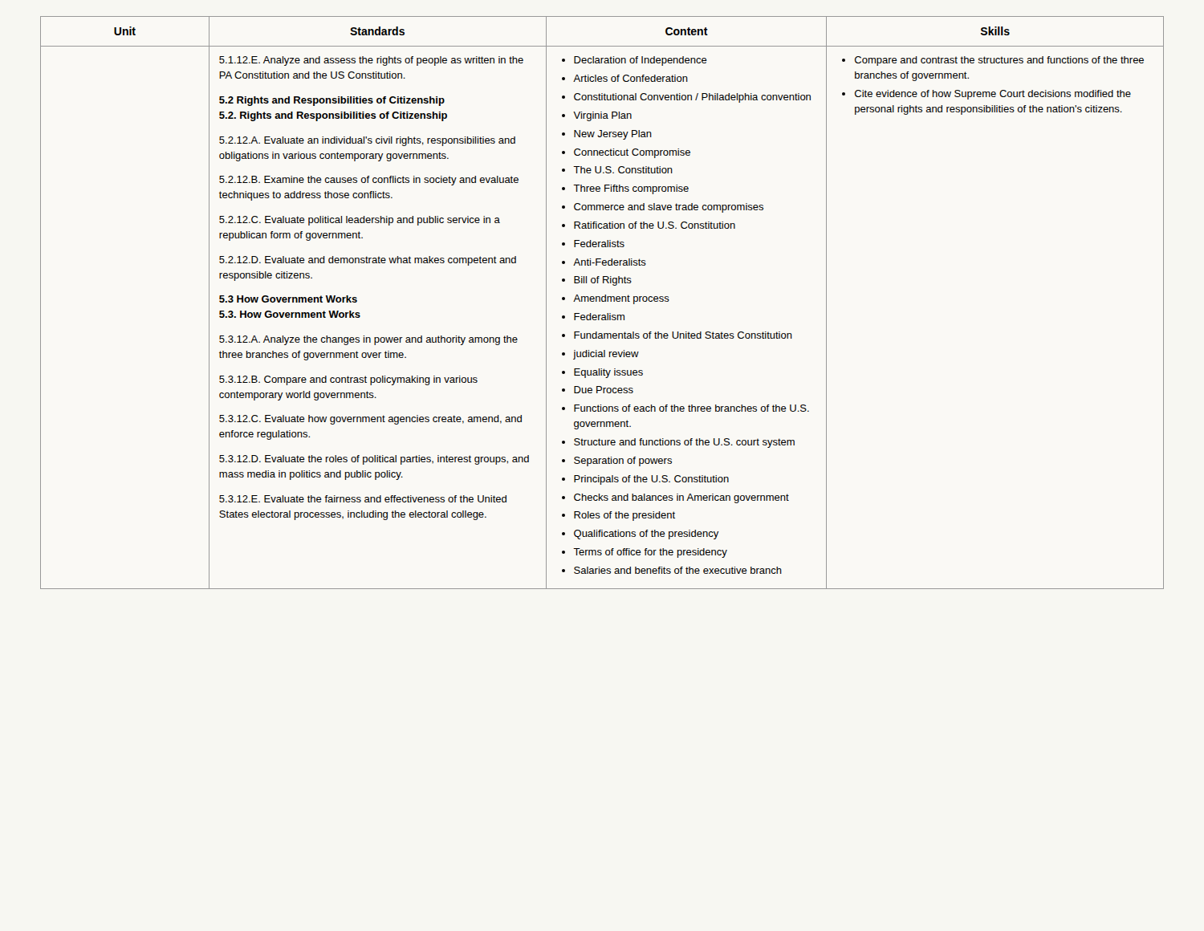| Unit | Standards | Content | Skills |
| --- | --- | --- | --- |
| | 5.1.12.E. Analyze and assess the rights of people as written in the PA Constitution and the US Constitution. 5.2 Rights and Responsibilities of Citizenship 5.2. Rights and Responsibilities of Citizenship 5.2.12.A. Evaluate an individual's civil rights, responsibilities and obligations in various contemporary governments. 5.2.12.B. Examine the causes of conflicts in society and evaluate techniques to address those conflicts. 5.2.12.C. Evaluate political leadership and public service in a republican form of government. 5.2.12.D. Evaluate and demonstrate what makes competent and responsible citizens. 5.3 How Government Works 5.3. How Government Works 5.3.12.A. Analyze the changes in power and authority among the three branches of government over time. 5.3.12.B. Compare and contrast policymaking in various contemporary world governments. 5.3.12.C. Evaluate how government agencies create, amend, and enforce regulations. 5.3.12.D. Evaluate the roles of political parties, interest groups, and mass media in politics and public policy. 5.3.12.E. Evaluate the fairness and effectiveness of the United States electoral processes, including the electoral college. | Declaration of Independence Articles of Confederation Constitutional Convention / Philadelphia convention Virginia Plan New Jersey Plan Connecticut Compromise The U.S. Constitution Three Fifths compromise Commerce and slave trade compromises Ratification of the U.S. Constitution Federalists Anti-Federalists Bill of Rights Amendment process Federalism Fundamentals of the United States Constitution judicial review Equality issues Due Process Functions of each of the three branches of the U.S. government. Structure and functions of the U.S. court system Separation of powers Principals of the U.S. Constitution Checks and balances in American government Roles of the president Qualifications of the presidency Terms of office for the presidency Salaries and benefits of the executive branch | Compare and contrast the structures and functions of the three branches of government. Cite evidence of how Supreme Court decisions modified the personal rights and responsibilities of the nation's citizens. |